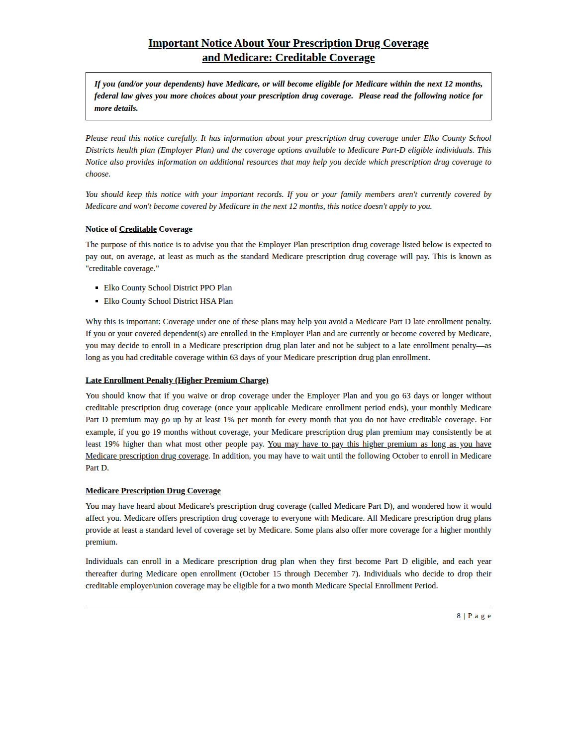Important Notice About Your Prescription Drug Coverage
and Medicare: Creditable Coverage
If you (and/or your dependents) have Medicare, or will become eligible for Medicare within the next 12 months, federal law gives you more choices about your prescription drug coverage. Please read the following notice for more details.
Please read this notice carefully. It has information about your prescription drug coverage under Elko County School Districts health plan (Employer Plan) and the coverage options available to Medicare Part-D eligible individuals. This Notice also provides information on additional resources that may help you decide which prescription drug coverage to choose.
You should keep this notice with your important records. If you or your family members aren't currently covered by Medicare and won't become covered by Medicare in the next 12 months, this notice doesn't apply to you.
Notice of Creditable Coverage
The purpose of this notice is to advise you that the Employer Plan prescription drug coverage listed below is expected to pay out, on average, at least as much as the standard Medicare prescription drug coverage will pay. This is known as "creditable coverage."
Elko County School District PPO Plan
Elko County School District HSA Plan
Why this is important: Coverage under one of these plans may help you avoid a Medicare Part D late enrollment penalty. If you or your covered dependent(s) are enrolled in the Employer Plan and are currently or become covered by Medicare, you may decide to enroll in a Medicare prescription drug plan later and not be subject to a late enrollment penalty—as long as you had creditable coverage within 63 days of your Medicare prescription drug plan enrollment.
Late Enrollment Penalty (Higher Premium Charge)
You should know that if you waive or drop coverage under the Employer Plan and you go 63 days or longer without creditable prescription drug coverage (once your applicable Medicare enrollment period ends), your monthly Medicare Part D premium may go up by at least 1% per month for every month that you do not have creditable coverage. For example, if you go 19 months without coverage, your Medicare prescription drug plan premium may consistently be at least 19% higher than what most other people pay. You may have to pay this higher premium as long as you have Medicare prescription drug coverage. In addition, you may have to wait until the following October to enroll in Medicare Part D.
Medicare Prescription Drug Coverage
You may have heard about Medicare's prescription drug coverage (called Medicare Part D), and wondered how it would affect you. Medicare offers prescription drug coverage to everyone with Medicare. All Medicare prescription drug plans provide at least a standard level of coverage set by Medicare. Some plans also offer more coverage for a higher monthly premium.
Individuals can enroll in a Medicare prescription drug plan when they first become Part D eligible, and each year thereafter during Medicare open enrollment (October 15 through December 7). Individuals who decide to drop their creditable employer/union coverage may be eligible for a two month Medicare Special Enrollment Period.
8 | P a g e